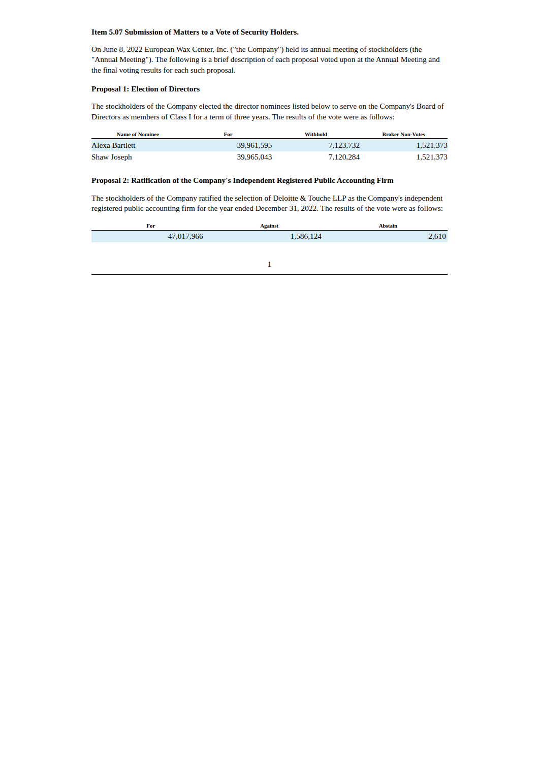Item 5.07 Submission of Matters to a Vote of Security Holders.
On June 8, 2022 European Wax Center, Inc. ("the Company") held its annual meeting of stockholders (the "Annual Meeting"). The following is a brief description of each proposal voted upon at the Annual Meeting and the final voting results for each such proposal.
Proposal 1: Election of Directors
The stockholders of the Company elected the director nominees listed below to serve on the Company's Board of Directors as members of Class I for a term of three years. The results of the vote were as follows:
| Name of Nominee | For | Withhold | Broker Non-Votes |
| --- | --- | --- | --- |
| Alexa Bartlett | 39,961,595 | 7,123,732 | 1,521,373 |
| Shaw Joseph | 39,965,043 | 7,120,284 | 1,521,373 |
Proposal 2: Ratification of the Company's Independent Registered Public Accounting Firm
The stockholders of the Company ratified the selection of Deloitte & Touche LLP as the Company's independent registered public accounting firm for the year ended December 31, 2022. The results of the vote were as follows:
| For | Against | Abstain |
| --- | --- | --- |
| 47,017,966 | 1,586,124 | 2,610 |
1